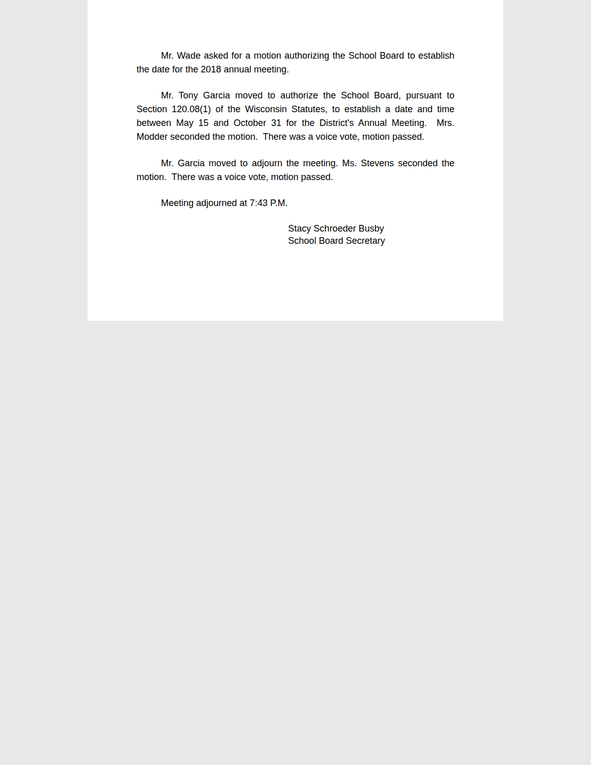Mr. Wade asked for a motion authorizing the School Board to establish the date for the 2018 annual meeting.
Mr. Tony Garcia moved to authorize the School Board, pursuant to Section 120.08(1) of the Wisconsin Statutes, to establish a date and time between May 15 and October 31 for the District's Annual Meeting. Mrs. Modder seconded the motion. There was a voice vote, motion passed.
Mr. Garcia moved to adjourn the meeting. Ms. Stevens seconded the motion. There was a voice vote, motion passed.
Meeting adjourned at 7:43 P.M.
Stacy Schroeder Busby School Board Secretary